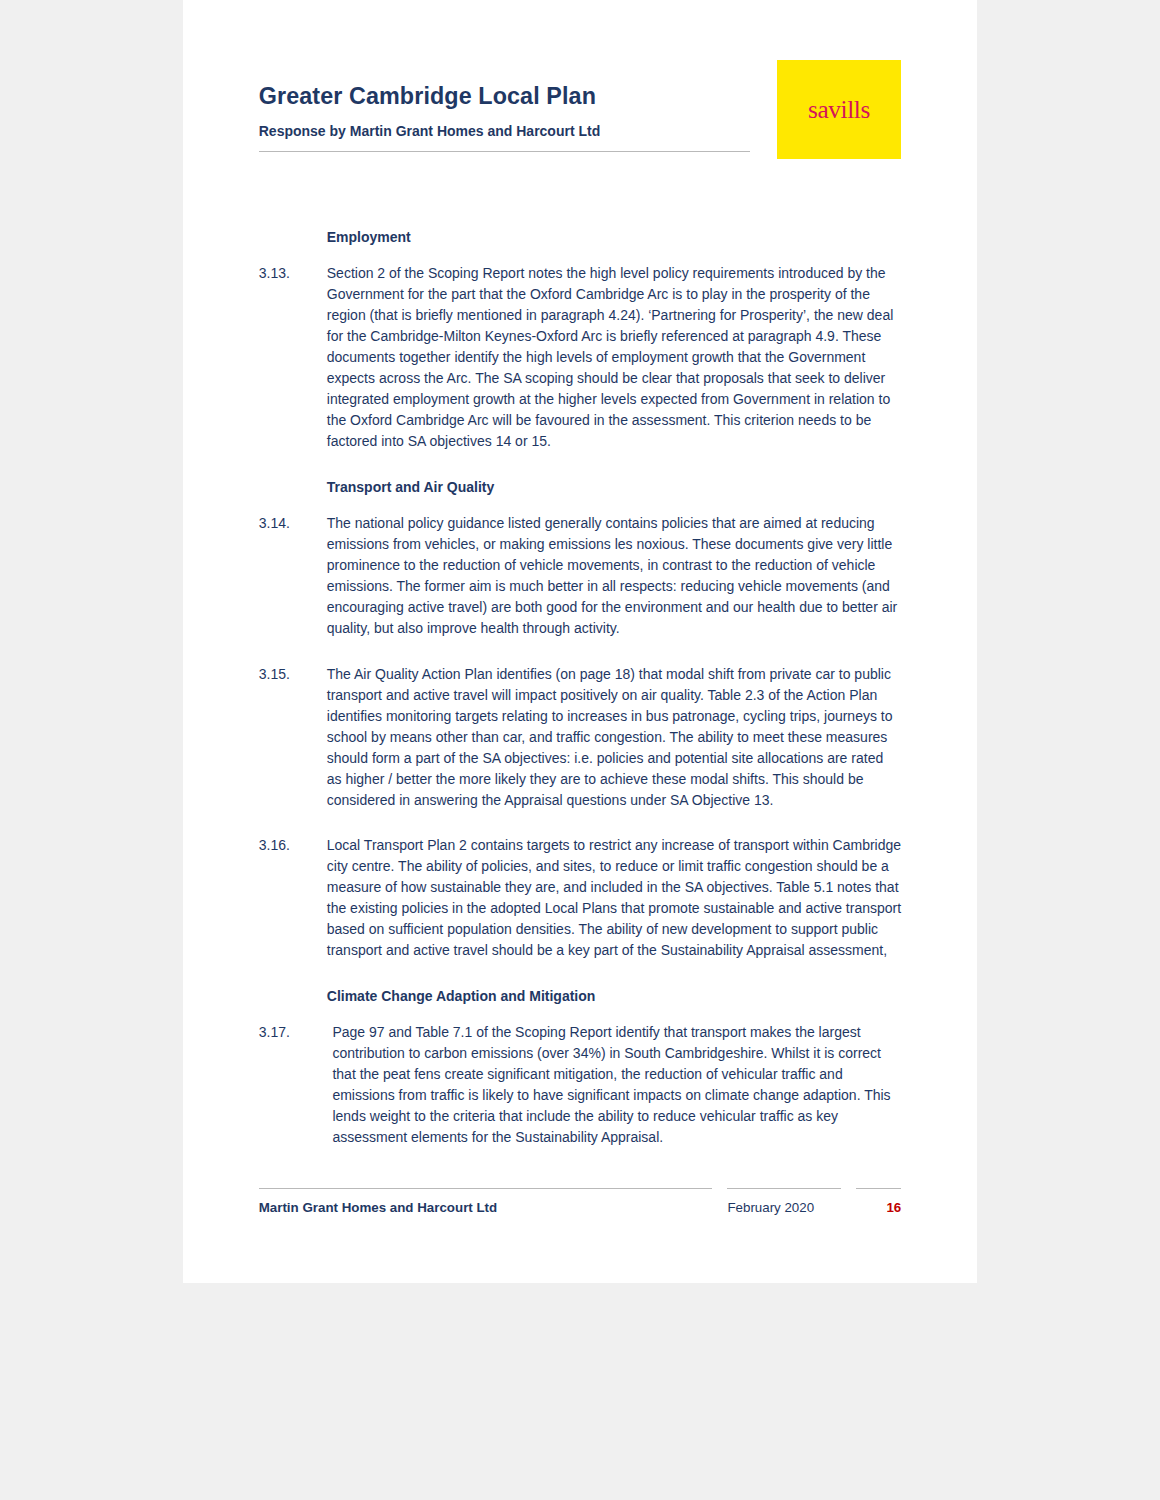Greater Cambridge Local Plan
Response by Martin Grant Homes and Harcourt Ltd
savills
Employment
3.13.
Section 2 of the Scoping Report notes the high level policy requirements introduced by the Government for the part that the Oxford Cambridge Arc is to play in the prosperity of the region (that is briefly mentioned in paragraph 4.24). ‘Partnering for Prosperity’, the new deal for the Cambridge-Milton Keynes-Oxford Arc is briefly referenced at paragraph 4.9. These documents together identify the high levels of employment growth that the Government expects across the Arc. The SA scoping should be clear that proposals that seek to deliver integrated employment growth at the higher levels expected from Government in relation to the Oxford Cambridge Arc will be favoured in the assessment. This criterion needs to be factored into SA objectives 14 or 15.
Transport and Air Quality
3.14.
The national policy guidance listed generally contains policies that are aimed at reducing emissions from vehicles, or making emissions les noxious. These documents give very little prominence to the reduction of vehicle movements, in contrast to the reduction of vehicle emissions. The former aim is much better in all respects: reducing vehicle movements (and encouraging active travel) are both good for the environment and our health due to better air quality, but also improve health through activity.
3.15.
The Air Quality Action Plan identifies (on page 18) that modal shift from private car to public transport and active travel will impact positively on air quality. Table 2.3 of the Action Plan identifies monitoring targets relating to increases in bus patronage, cycling trips, journeys to school by means other than car, and traffic congestion. The ability to meet these measures should form a part of the SA objectives: i.e. policies and potential site allocations are rated as higher / better the more likely they are to achieve these modal shifts. This should be considered in answering the Appraisal questions under SA Objective 13.
3.16.
Local Transport Plan 2 contains targets to restrict any increase of transport within Cambridge city centre. The ability of policies, and sites, to reduce or limit traffic congestion should be a measure of how sustainable they are, and included in the SA objectives. Table 5.1 notes that the existing policies in the adopted Local Plans that promote sustainable and active transport based on sufficient population densities. The ability of new development to support public transport and active travel should be a key part of the Sustainability Appraisal assessment,
Climate Change Adaption and Mitigation
3.17.
Page 97 and Table 7.1 of the Scoping Report identify that transport makes the largest contribution to carbon emissions (over 34%) in South Cambridgeshire. Whilst it is correct that the peat fens create significant mitigation, the reduction of vehicular traffic and emissions from traffic is likely to have significant impacts on climate change adaption. This lends weight to the criteria that include the ability to reduce vehicular traffic as key assessment elements for the Sustainability Appraisal.
Martin Grant Homes and Harcourt Ltd
February 2020
16